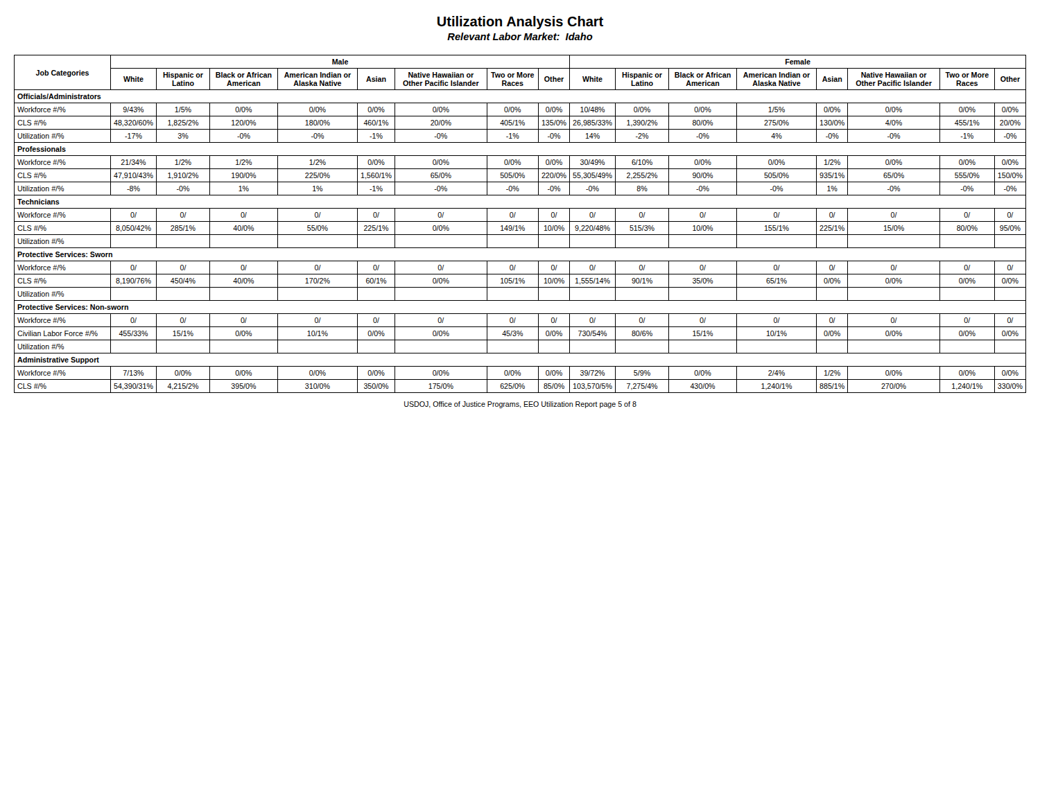Utilization Analysis Chart
Relevant Labor Market: Idaho
| Job Categories | Male | Female |
| --- | --- | --- |
| White | Hispanic or Latino | Black or African American | American Indian or Alaska Native | Asian | Native Hawaiian or Other Pacific Islander | Two or More Races | Other | White | Hispanic or Latino | Black or African American | American Indian or Alaska Native | Asian | Native Hawaiian or Other Pacific Islander | Two or More Races | Other |
| Officials/Administrators |
| Workforce #/% | 9/43% | 1/5% | 0/0% | 0/0% | 0/0% | 0/0% | 0/0% | 0/0% | 10/48% | 0/0% | 0/0% | 1/5% | 0/0% | 0/0% | 0/0% | 0/0% |
| CLS #/% | 48,320/60% | 1,825/2% | 120/0% | 180/0% | 460/1% | 20/0% | 405/1% | 135/0% | 26,985/33% | 1,390/2% | 80/0% | 275/0% | 130/0% | 4/0% | 455/1% | 20/0% |
| Utilization #/% | -17% | 3% | -0% | -0% | -1% | -0% | -1% | -0% | 14% | -2% | -0% | 4% | -0% | -0% | -1% | -0% |
| Professionals |
| Workforce #/% | 21/34% | 1/2% | 1/2% | 1/2% | 0/0% | 0/0% | 0/0% | 0/0% | 30/49% | 6/10% | 0/0% | 0/0% | 1/2% | 0/0% | 0/0% | 0/0% |
| CLS #/% | 47,910/43% | 1,910/2% | 190/0% | 225/0% | 1,560/1% | 65/0% | 505/0% | 220/0% | 55,305/49% | 2,255/2% | 90/0% | 505/0% | 935/1% | 65/0% | 555/0% | 150/0% |
| Utilization #/% | -8% | -0% | 1% | 1% | -1% | -0% | -0% | -0% | -0% | 8% | -0% | -0% | 1% | -0% | -0% | -0% |
| Technicians |
| Workforce #/% | 0/ | 0/ | 0/ | 0/ | 0/ | 0/ | 0/ | 0/ | 0/ | 0/ | 0/ | 0/ | 0/ | 0/ | 0/ | 0/ |
| CLS #/% | 8,050/42% | 285/1% | 40/0% | 55/0% | 225/1% | 0/0% | 149/1% | 10/0% | 9,220/48% | 515/3% | 10/0% | 155/1% | 225/1% | 15/0% | 80/0% | 95/0% |
| Utilization #/% | | | | | | | | | | | | | | | | |
| Protective Services: Sworn |
| Workforce #/% | 0/ | 0/ | 0/ | 0/ | 0/ | 0/ | 0/ | 0/ | 0/ | 0/ | 0/ | 0/ | 0/ | 0/ | 0/ | 0/ |
| CLS #/% | 8,190/76% | 450/4% | 40/0% | 170/2% | 60/1% | 0/0% | 105/1% | 10/0% | 1,555/14% | 90/1% | 35/0% | 65/1% | 0/0% | 0/0% | 0/0% | 0/0% |
| Utilization #/% | | | | | | | | | | | | | | | | |
| Protective Services: Non-sworn |
| Workforce #/% | 0/ | 0/ | 0/ | 0/ | 0/ | 0/ | 0/ | 0/ | 0/ | 0/ | 0/ | 0/ | 0/ | 0/ | 0/ | 0/ |
| Civilian Labor Force #/% | 455/33% | 15/1% | 0/0% | 10/1% | 0/0% | 0/0% | 45/3% | 0/0% | 730/54% | 80/6% | 15/1% | 10/1% | 0/0% | 0/0% | 0/0% | 0/0% |
| Utilization #/% | | | | | | | | | | | | | | | | |
| Administrative Support |
| Workforce #/% | 7/13% | 0/0% | 0/0% | 0/0% | 0/0% | 0/0% | 0/0% | 0/0% | 39/72% | 5/9% | 0/0% | 2/4% | 1/2% | 0/0% | 0/0% | 0/0% |
| CLS #/% | 54,390/31% | 4,215/2% | 395/0% | 310/0% | 350/0% | 175/0% | 625/0% | 85/0% | 103,570/5% | 7,275/4% | 430/0% | 1,240/1% | 885/1% | 270/0% | 1,240/1% | 330/0% |
USDOJ, Office of Justice Programs, EEO Utilization Report page 5 of 8